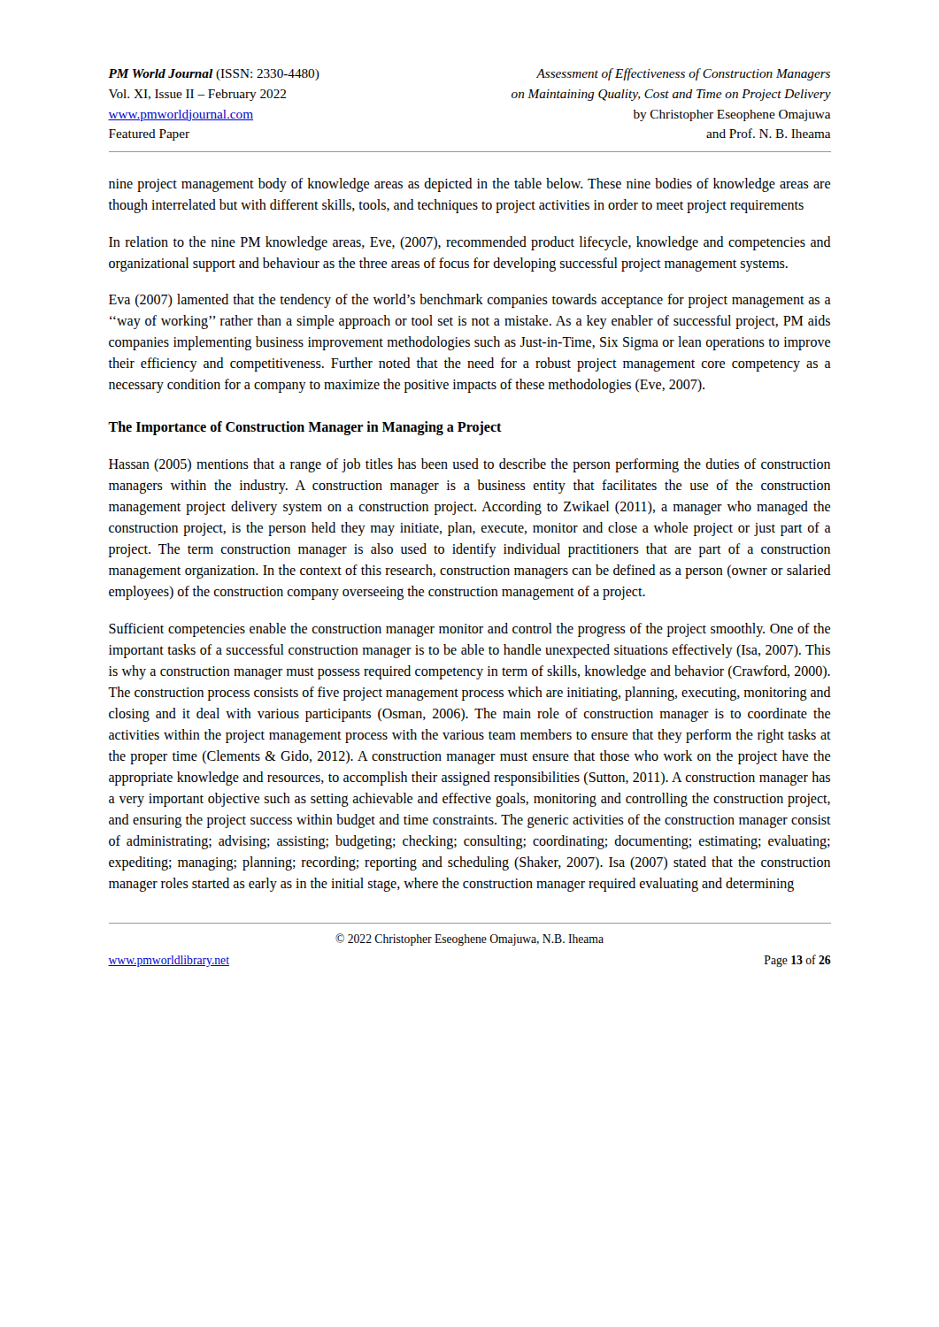| PM World Journal (ISSN: 2330-4480) | Assessment of Effectiveness of Construction Managers |
| Vol. XI, Issue II – February 2022 | on Maintaining Quality, Cost and Time on Project Delivery |
| www.pmworldjournal.com | by Christopher Eseophene Omajuwa |
| Featured Paper | and Prof. N. B. Iheama |
nine project management body of knowledge areas as depicted in the table below. These nine bodies of knowledge areas are though interrelated but with different skills, tools, and techniques to project activities in order to meet project requirements
In relation to the nine PM knowledge areas, Eve, (2007), recommended product lifecycle, knowledge and competencies and organizational support and behaviour as the three areas of focus for developing successful project management systems.
Eva (2007) lamented that the tendency of the world’s benchmark companies towards acceptance for project management as a ‘‘way of working’’ rather than a simple approach or tool set is not a mistake. As a key enabler of successful project, PM aids companies implementing business improvement methodologies such as Just-in-Time, Six Sigma or lean operations to improve their efficiency and competitiveness. Further noted that the need for a robust project management core competency as a necessary condition for a company to maximize the positive impacts of these methodologies (Eve, 2007).
The Importance of Construction Manager in Managing a Project
Hassan (2005) mentions that a range of job titles has been used to describe the person performing the duties of construction managers within the industry. A construction manager is a business entity that facilitates the use of the construction management project delivery system on a construction project. According to Zwikael (2011), a manager who managed the construction project, is the person held they may initiate, plan, execute, monitor and close a whole project or just part of a project. The term construction manager is also used to identify individual practitioners that are part of a construction management organization. In the context of this research, construction managers can be defined as a person (owner or salaried employees) of the construction company overseeing the construction management of a project.
Sufficient competencies enable the construction manager monitor and control the progress of the project smoothly. One of the important tasks of a successful construction manager is to be able to handle unexpected situations effectively (Isa, 2007). This is why a construction manager must possess required competency in term of skills, knowledge and behavior (Crawford, 2000). The construction process consists of five project management process which are initiating, planning, executing, monitoring and closing and it deal with various participants (Osman, 2006). The main role of construction manager is to coordinate the activities within the project management process with the various team members to ensure that they perform the right tasks at the proper time (Clements & Gido, 2012). A construction manager must ensure that those who work on the project have the appropriate knowledge and resources, to accomplish their assigned responsibilities (Sutton, 2011). A construction manager has a very important objective such as setting achievable and effective goals, monitoring and controlling the construction project, and ensuring the project success within budget and time constraints. The generic activities of the construction manager consist of administrating; advising; assisting; budgeting; checking; consulting; coordinating; documenting; estimating; evaluating; expediting; managing; planning; recording; reporting and scheduling (Shaker, 2007). Isa (2007) stated that the construction manager roles started as early as in the initial stage, where the construction manager required evaluating and determining
© 2022 Christopher Eseoghene Omajuwa, N.B. Iheama
| www.pmworldlibrary.net | | Page 13 of 26 |